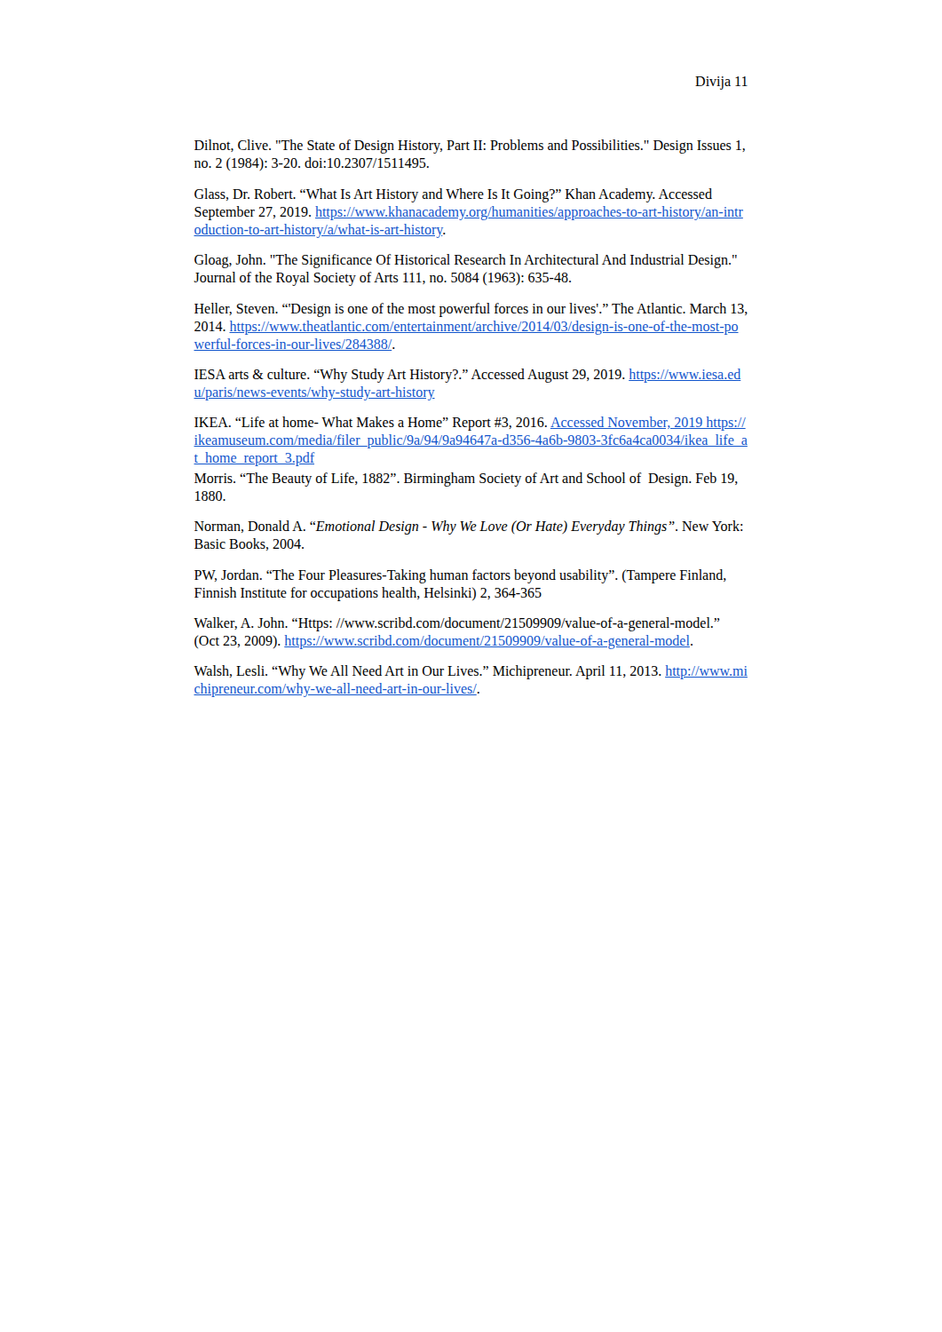Divija 11
Dilnot, Clive. "The State of Design History, Part II: Problems and Possibilities." Design Issues 1, no. 2 (1984): 3-20. doi:10.2307/1511495.
Glass, Dr. Robert. “What Is Art History and Where Is It Going?” Khan Academy. Accessed September 27, 2019. https://www.khanacademy.org/humanities/approaches-to-art-history/an-introduction-to-art-history/a/what-is-art-history.
Gloag, John. "The Significance Of Historical Research In Architectural And Industrial Design." Journal of the Royal Society of Arts 111, no. 5084 (1963): 635-48.
Heller, Steven. “'Design is one of the most powerful forces in our lives'.” The Atlantic. March 13, 2014. https://www.theatlantic.com/entertainment/archive/2014/03/design-is-one-of-the-most-powerful-forces-in-our-lives/284388/.
IESA arts & culture. “Why Study Art History?.” Accessed August 29, 2019. https://www.iesa.edu/paris/news-events/why-study-art-history
IKEA. “Life at home- What Makes a Home” Report #3, 2016. Accessed November, 2019 https://ikeamuseum.com/media/filer_public/9a/94/9a94647a-d356-4a6b-9803-3fc6a4ca0034/ikea_life_at_home_report_3.pdf
Morris. “The Beauty of Life, 1882”. Birmingham Society of Art and School of Design. Feb 19, 1880.
Norman, Donald A. “Emotional Design - Why We Love (Or Hate) Everyday Things”. New York: Basic Books, 2004.
PW, Jordan. “The Four Pleasures-Taking human factors beyond usability”. (Tampere Finland, Finnish Institute for occupations health, Helsinki) 2, 364-365
Walker, A. John. “Https: //www.scribd.com/document/21509909/value-of-a-general-model.” (Oct 23, 2009). https://www.scribd.com/document/21509909/value-of-a-general-model.
Walsh, Lesli. “Why We All Need Art in Our Lives.” Michipreneur. April 11, 2013. http://www.michipreneur.com/why-we-all-need-art-in-our-lives/.